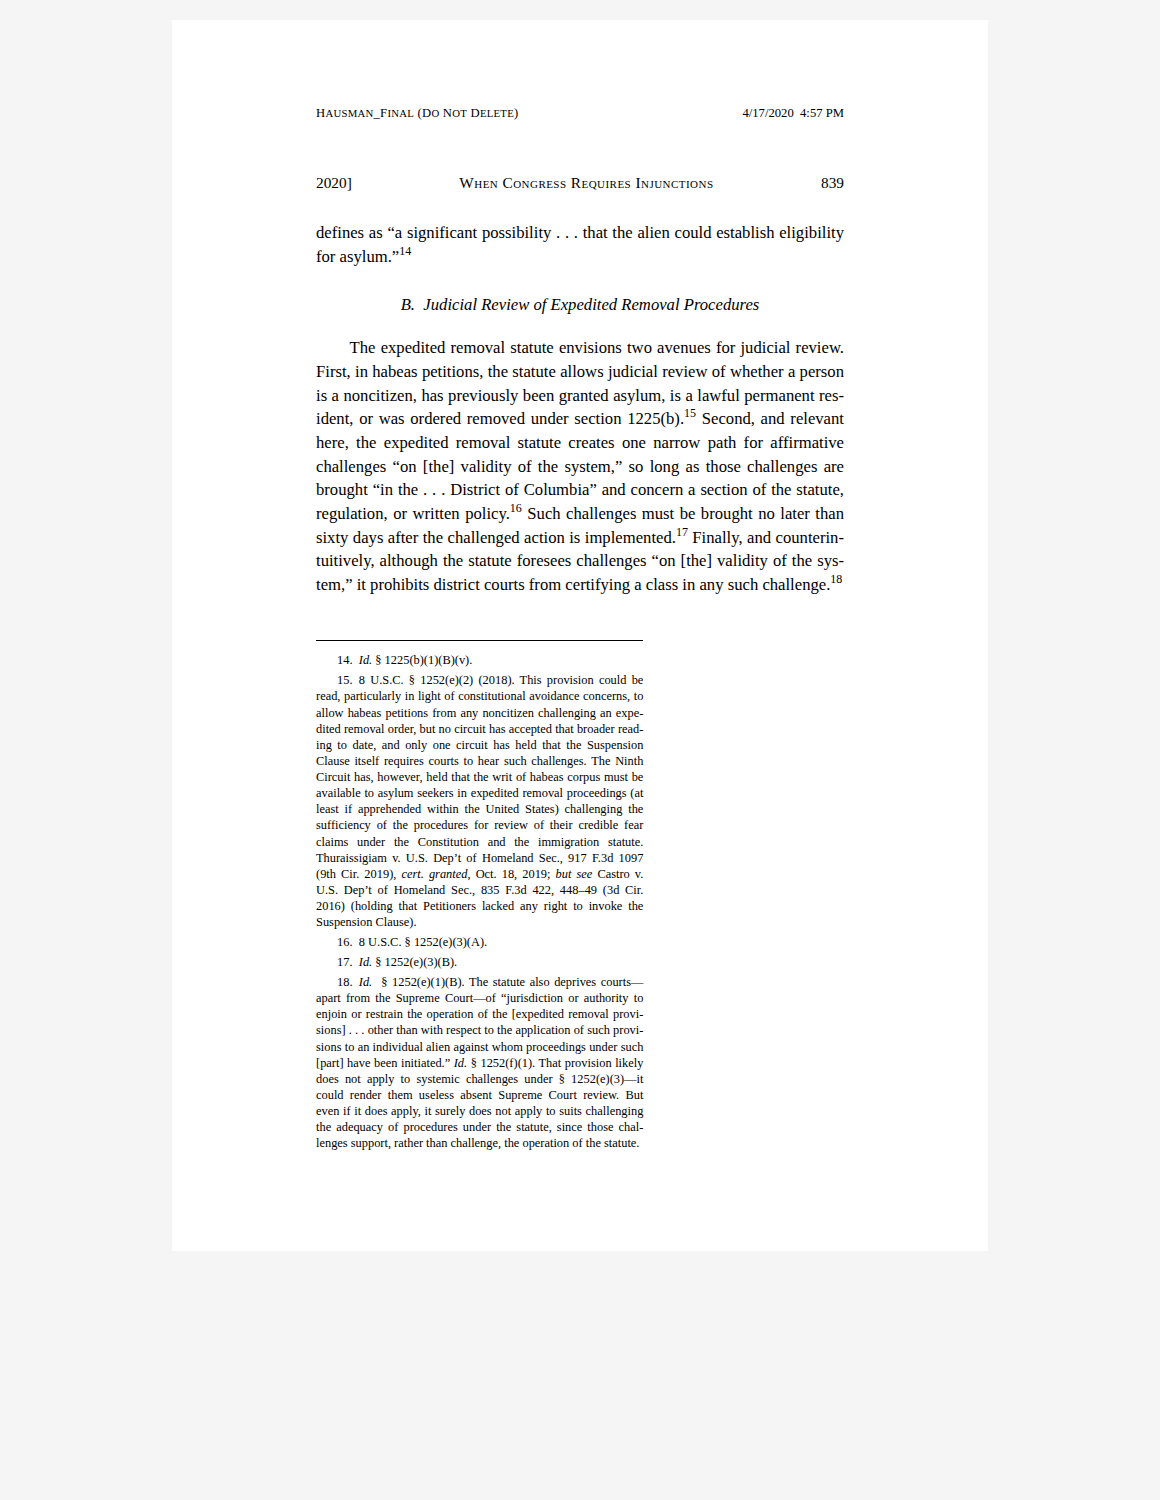HAUSMAN_FINAL (DO NOT DELETE) 4/17/2020 4:57 PM
2020] When Congress Requires Injunctions 839
defines as “a significant possibility . . . that the alien could establish eligibility for asylum.”14
B. Judicial Review of Expedited Removal Procedures
The expedited removal statute envisions two avenues for judicial review. First, in habeas petitions, the statute allows judicial review of whether a person is a noncitizen, has previously been granted asylum, is a lawful permanent resident, or was ordered removed under section 1225(b).15 Second, and relevant here, the expedited removal statute creates one narrow path for affirmative challenges “on [the] validity of the system,” so long as those challenges are brought “in the . . . District of Columbia” and concern a section of the statute, regulation, or written policy.16 Such challenges must be brought no later than sixty days after the challenged action is implemented.17 Finally, and counterintuitively, although the statute foresees challenges “on [the] validity of the system,” it prohibits district courts from certifying a class in any such challenge.18
Id. § 1225(b)(1)(B)(v).
8 U.S.C. § 1252(e)(2) (2018). This provision could be read, particularly in light of constitutional avoidance concerns, to allow habeas petitions from any noncitizen challenging an expedited removal order, but no circuit has accepted that broader reading to date, and only one circuit has held that the Suspension Clause itself requires courts to hear such challenges. The Ninth Circuit has, however, held that the writ of habeas corpus must be available to asylum seekers in expedited removal proceedings (at least if apprehended within the United States) challenging the sufficiency of the procedures for review of their credible fear claims under the Constitution and the immigration statute. Thuraissigiam v. U.S. Dep’t of Homeland Sec., 917 F.3d 1097 (9th Cir. 2019), cert. granted, Oct. 18, 2019; but see Castro v. U.S. Dep’t of Homeland Sec., 835 F.3d 422, 448–49 (3d Cir. 2016) (holding that Petitioners lacked any right to invoke the Suspension Clause).
8 U.S.C. § 1252(e)(3)(A).
Id. § 1252(e)(3)(B).
Id. § 1252(e)(1)(B). The statute also deprives courts—apart from the Supreme Court—of “jurisdiction or authority to enjoin or restrain the operation of the [expedited removal provisions] . . . other than with respect to the application of such provisions to an individual alien against whom proceedings under such [part] have been initiated.” Id. § 1252(f)(1). That provision likely does not apply to systemic challenges under § 1252(e)(3)—it could render them useless absent Supreme Court review. But even if it does apply, it surely does not apply to suits challenging the adequacy of procedures under the statute, since those challenges support, rather than challenge, the operation of the statute.